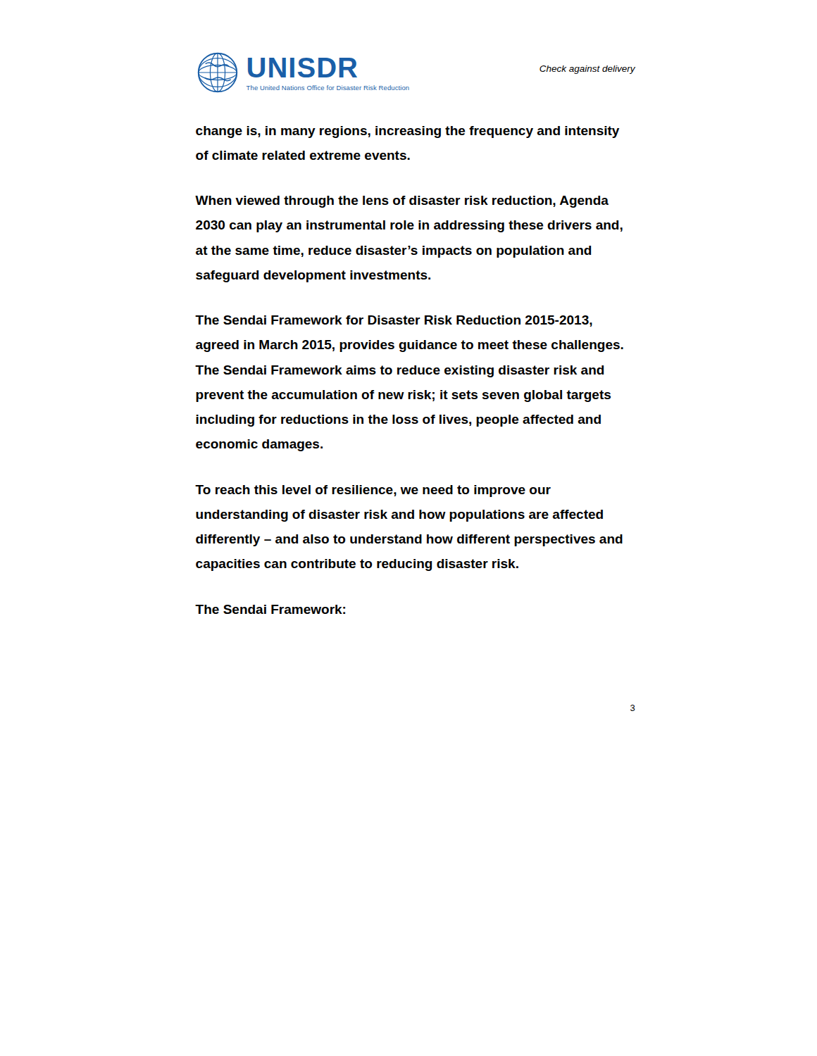UNISDR
The United Nations Office for Disaster Risk Reduction
Check against delivery
change is, in many regions, increasing the frequency and intensity of climate related extreme events.
When viewed through the lens of disaster risk reduction, Agenda 2030 can play an instrumental role in addressing these drivers and, at the same time, reduce disaster’s impacts on population and safeguard development investments.
The Sendai Framework for Disaster Risk Reduction 2015-2013, agreed in March 2015, provides guidance to meet these challenges. The Sendai Framework aims to reduce existing disaster risk and prevent the accumulation of new risk; it sets seven global targets including for reductions in the loss of lives, people affected and economic damages.
To reach this level of resilience, we need to improve our understanding of disaster risk and how populations are affected differently – and also to understand how different perspectives and capacities can contribute to reducing disaster risk.
The Sendai Framework:
3